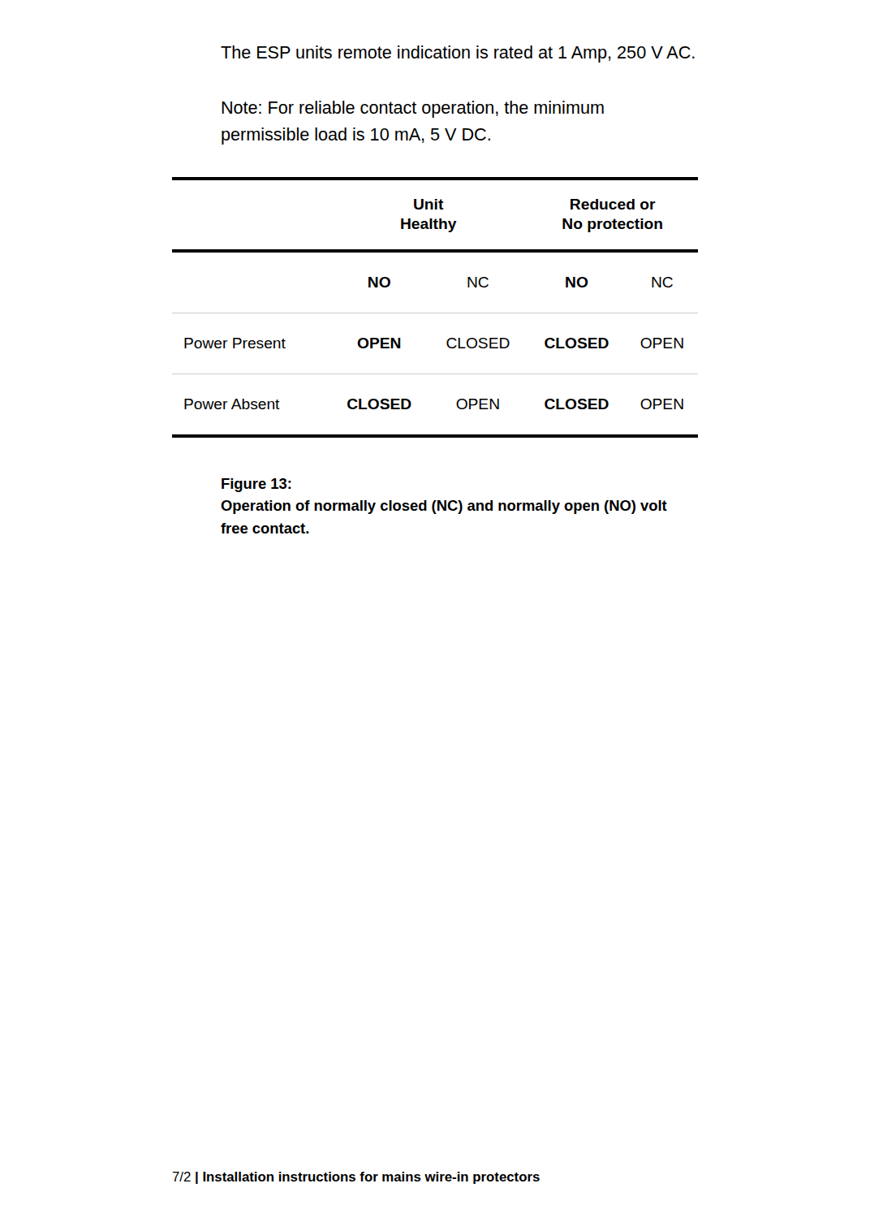The ESP units remote indication is rated at 1 Amp, 250 V AC.
Note: For reliable contact operation, the minimum permissible load is 10 mA, 5 V DC.
| | Unit Healthy | Reduced or No protection |
| --- | --- | --- |
| | NO | NC | NO | NC |
| Power Present | OPEN | CLOSED | CLOSED | OPEN |
| Power Absent | CLOSED | OPEN | CLOSED | OPEN |
Figure 13: Operation of normally closed (NC) and normally open (NO) volt free contact.
7/2 | Installation instructions for mains wire-in protectors